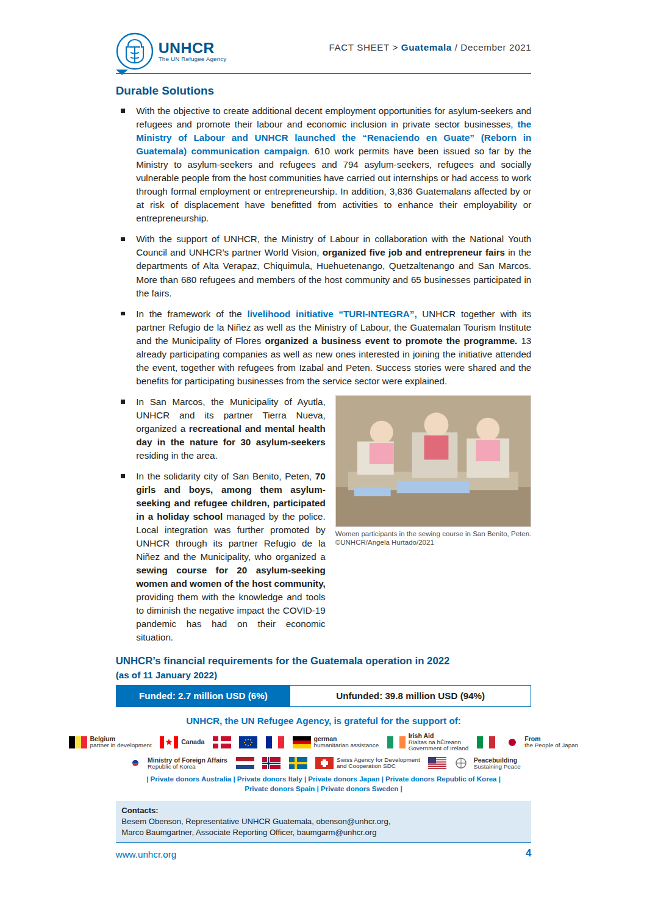UNHCR The UN Refugee Agency
FACT SHEET > Guatemala / December 2021
Durable Solutions
With the objective to create additional decent employment opportunities for asylum-seekers and refugees and promote their labour and economic inclusion in private sector businesses, the Ministry of Labour and UNHCR launched the “Renaciendo en Guate” (Reborn in Guatemala) communication campaign. 610 work permits have been issued so far by the Ministry to asylum-seekers and refugees and 794 asylum-seekers, refugees and socially vulnerable people from the host communities have carried out internships or had access to work through formal employment or entrepreneurship. In addition, 3,836 Guatemalans affected by or at risk of displacement have benefitted from activities to enhance their employability or entrepreneurship.
With the support of UNHCR, the Ministry of Labour in collaboration with the National Youth Council and UNHCR’s partner World Vision, organized five job and entrepreneur fairs in the departments of Alta Verapaz, Chiquimula, Huehuetenango, Quetzaltenango and San Marcos. More than 680 refugees and members of the host community and 65 businesses participated in the fairs.
In the framework of the livelihood initiative “TURI-INTEGRA”, UNHCR together with its partner Refugio de la Niñez as well as the Ministry of Labour, the Guatemalan Tourism Institute and the Municipality of Flores organized a business event to promote the programme. 13 already participating companies as well as new ones interested in joining the initiative attended the event, together with refugees from Izabal and Peten. Success stories were shared and the benefits for participating businesses from the service sector were explained.
In San Marcos, the Municipality of Ayutla, UNHCR and its partner Tierra Nueva, organized a recreational and mental health day in the nature for 30 asylum-seekers residing in the area.
In the solidarity city of San Benito, Peten, 70 girls and boys, among them asylum-seeking and refugee children, participated in a holiday school managed by the police. Local integration was further promoted by UNHCR through its partner Refugio de la Niñez and the Municipality, who organized a sewing course for 20 asylum-seeking women and women of the host community, providing them with the knowledge and tools to diminish the negative impact the COVID-19 pandemic has had on their economic situation.
Women participants in the sewing course in San Benito, Peten. ©UNHCR/Angela Hurtado/2021
UNHCR’s financial requirements for the Guatemala operation in 2022 (as of 11 January 2022)
Funded: 2.7 million USD (6%)
Unfunded: 39.8 million USD (94%)
UNHCR, the UN Refugee Agency, is grateful for the support of:
Belgiumpartner in development Canada germanhumanitarian assistance Irish Aid Rialtas na hÉireann
Government of Ireland Fromthe People of Japan
Ministry of Foreign Affairs Republic of Korea Swiss Agency for Development
and Cooperation SDC Peacebuilding Sustaining Peace
| Private donors Australia | Private donors Italy | Private donors Japan | Private donors Republic of Korea |
Private donors Spain | Private donors Sweden |
Contacts: Besem Obenson, Representative UNHCR Guatemala, obenson@unhcr.org,
Marco Baumgartner, Associate Reporting Officer, baumgarm@unhcr.org
www.unhcr.org 4